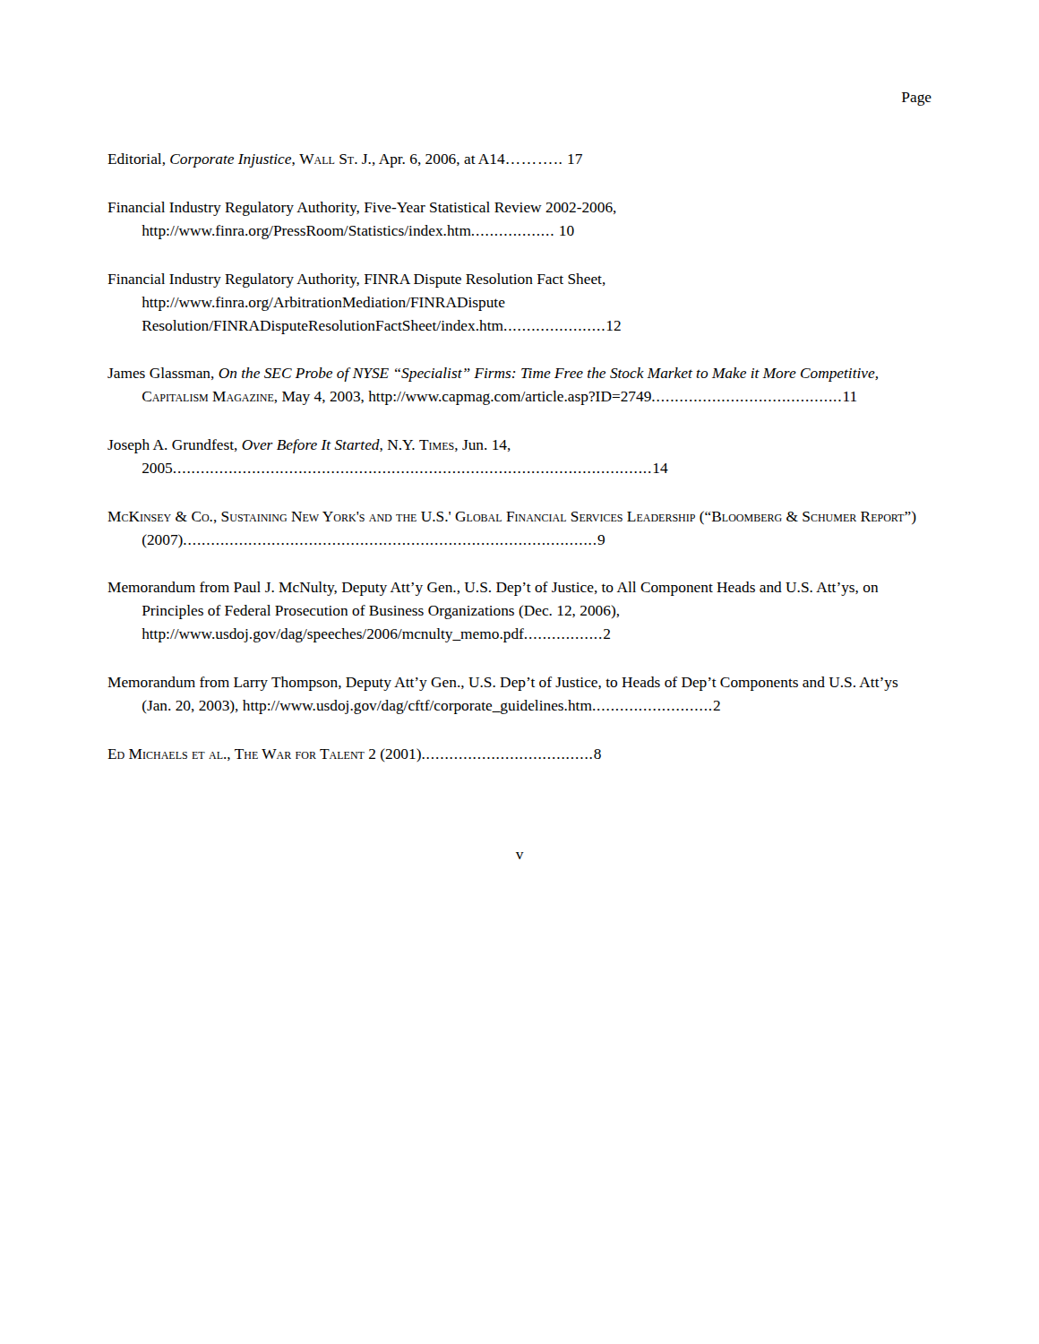Page
Editorial, Corporate Injustice, Wall St. J., Apr. 6, 2006, at A14……….. 17
Financial Industry Regulatory Authority, Five-Year Statistical Review 2002-2006, http://www.finra.org/PressRoom/Statistics/index.htm.................. 10
Financial Industry Regulatory Authority, FINRA Dispute Resolution Fact Sheet, http://www.finra.org/ArbitrationMediation/FINRADispute Resolution/FINRADisputeResolutionFactSheet/index.htm...................... 12
James Glassman, On the SEC Probe of NYSE “Specialist” Firms: Time Free the Stock Market to Make it More Competitive, Capitalism Magazine, May 4, 2003, http://www.capmag.com/article.asp?ID=2749......................................... 11
Joseph A. Grundfest, Over Before It Started, N.Y. Times, Jun. 14, 2005....................................................................................................... 14
McKinsey & Co., Sustaining New York's and the U.S.' Global Financial Services Leadership (“Bloomberg & Schumer Report”) (2007)......................................................................................... 9
Memorandum from Paul J. McNulty, Deputy Att’y Gen., U.S. Dep’t of Justice, to All Component Heads and U.S. Att’ys, on Principles of Federal Prosecution of Business Organizations (Dec. 12, 2006), http://www.usdoj.gov/dag/speeches/2006/mcnulty_memo.pdf................. 2
Memorandum from Larry Thompson, Deputy Att’y Gen., U.S. Dep’t of Justice, to Heads of Dep’t Components and U.S. Att’ys (Jan. 20, 2003), http://www.usdoj.gov/dag/cftf/corporate_guidelines.htm.......................... 2
Ed Michaels et al., The War for Talent 2 (2001)..................................... 8
v